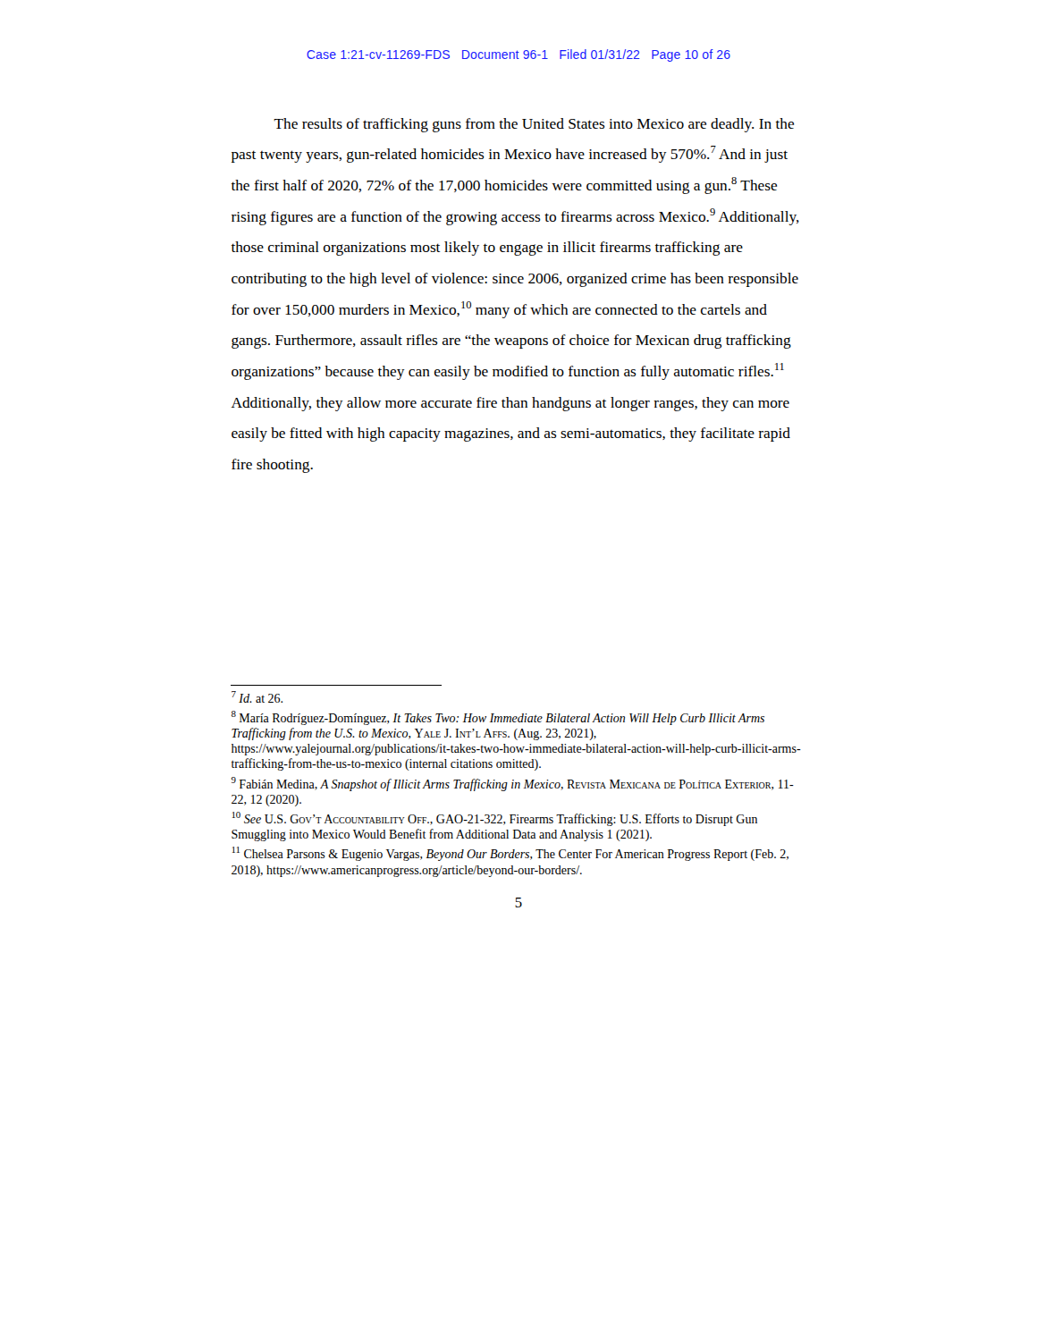Case 1:21-cv-11269-FDS Document 96-1 Filed 01/31/22 Page 10 of 26
The results of trafficking guns from the United States into Mexico are deadly. In the past twenty years, gun-related homicides in Mexico have increased by 570%.7 And in just the first half of 2020, 72% of the 17,000 homicides were committed using a gun.8 These rising figures are a function of the growing access to firearms across Mexico.9 Additionally, those criminal organizations most likely to engage in illicit firearms trafficking are contributing to the high level of violence: since 2006, organized crime has been responsible for over 150,000 murders in Mexico,10 many of which are connected to the cartels and gangs. Furthermore, assault rifles are “the weapons of choice for Mexican drug trafficking organizations” because they can easily be modified to function as fully automatic rifles.11 Additionally, they allow more accurate fire than handguns at longer ranges, they can more easily be fitted with high capacity magazines, and as semi-automatics, they facilitate rapid fire shooting.
7 Id. at 26.
8 María Rodríguez-Domínguez, It Takes Two: How Immediate Bilateral Action Will Help Curb Illicit Arms Trafficking from the U.S. to Mexico, Yale J. Int’l Affs. (Aug. 23, 2021), https://www.yalejournal.org/publications/it-takes-two-how-immediate-bilateral-action-will-help-curb-illicit-arms-trafficking-from-the-us-to-mexico (internal citations omitted).
9 Fabián Medina, A Snapshot of Illicit Arms Trafficking in Mexico, Revista Mexicana de Política Exterior, 11-22, 12 (2020).
10 See U.S. Gov’t Accountability Off., GAO-21-322, Firearms Trafficking: U.S. Efforts to Disrupt Gun Smuggling into Mexico Would Benefit from Additional Data and Analysis 1 (2021).
11 Chelsea Parsons & Eugenio Vargas, Beyond Our Borders, The Center For American Progress Report (Feb. 2, 2018), https://www.americanprogress.org/article/beyond-our-borders/.
5